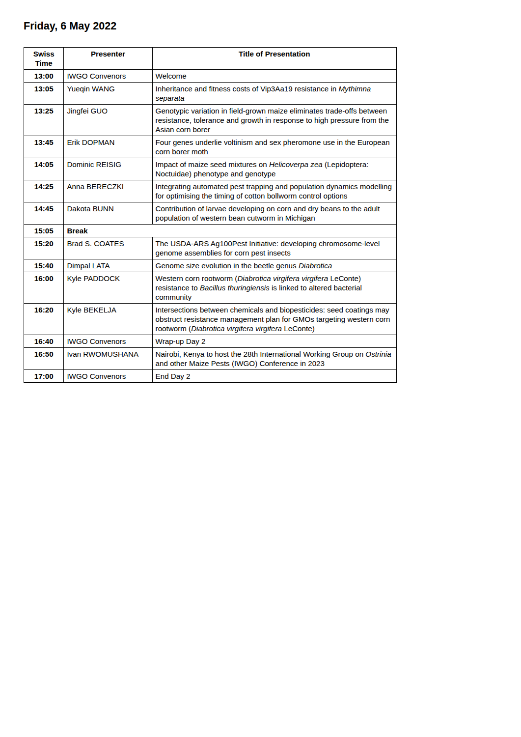Friday, 6 May 2022
| Swiss Time | Presenter | Title of Presentation |
| --- | --- | --- |
| 13:00 | IWGO Convenors | Welcome |
| 13:05 | Yueqin WANG | Inheritance and fitness costs of Vip3Aa19 resistance in Mythimna separata |
| 13:25 | Jingfei GUO | Genotypic variation in field-grown maize eliminates trade-offs between resistance, tolerance and growth in response to high pressure from the Asian corn borer |
| 13:45 | Erik DOPMAN | Four genes underlie voltinism and sex pheromone use in the European corn borer moth |
| 14:05 | Dominic REISIG | Impact of maize seed mixtures on Helicoverpa zea (Lepidoptera: Noctuidae) phenotype and genotype |
| 14:25 | Anna BERECZKI | Integrating automated pest trapping and population dynamics modelling for optimising the timing of cotton bollworm control options |
| 14:45 | Dakota BUNN | Contribution of larvae developing on corn and dry beans to the adult population of western bean cutworm in Michigan |
| 15:05 | Break |
| 15:20 | Brad S. COATES | The USDA-ARS Ag100Pest Initiative: developing chromosome-level genome assemblies for corn pest insects |
| 15:40 | Dimpal LATA | Genome size evolution in the beetle genus Diabrotica |
| 16:00 | Kyle PADDOCK | Western corn rootworm ( Diabrotica virgifera virgifera LeConte) resistance to Bacillus thuringiensis is linked to altered bacterial community |
| 16:20 | Kyle BEKELJA | Intersections between chemicals and biopesticides: seed coatings may obstruct resistance management plan for GMOs targeting western corn rootworm ( Diabrotica virgifera virgifera LeConte) |
| 16:40 | IWGO Convenors | Wrap-up Day 2 |
| 16:50 | Ivan RWOMUSHANA | Nairobi, Kenya to host the 28th International Working Group on Ostrinia and other Maize Pests (IWGO) Conference in 2023 |
| 17:00 | IWGO Convenors | End Day 2 |